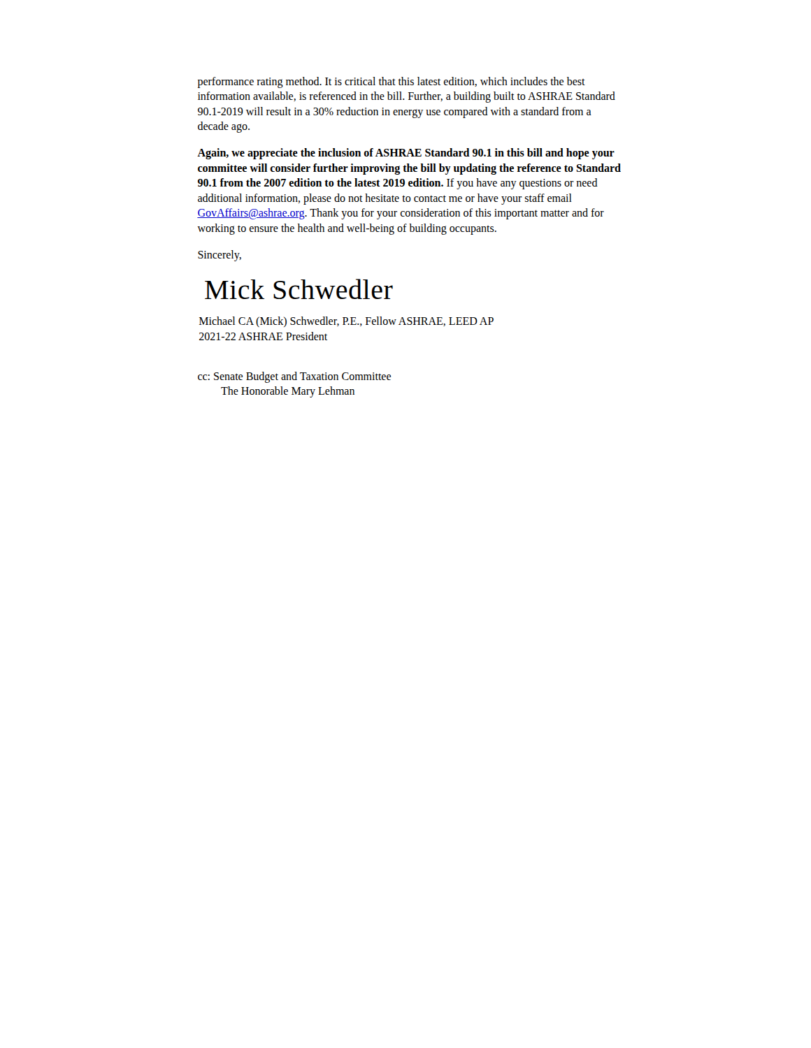performance rating method. It is critical that this latest edition, which includes the best information available, is referenced in the bill. Further, a building built to ASHRAE Standard 90.1-2019 will result in a 30% reduction in energy use compared with a standard from a decade ago.
Again, we appreciate the inclusion of ASHRAE Standard 90.1 in this bill and hope your committee will consider further improving the bill by updating the reference to Standard 90.1 from the 2007 edition to the latest 2019 edition. If you have any questions or need additional information, please do not hesitate to contact me or have your staff email GovAffairs@ashrae.org. Thank you for your consideration of this important matter and for working to ensure the health and well-being of building occupants.
Sincerely,
Mick Schwedler
Michael CA (Mick) Schwedler, P.E., Fellow ASHRAE, LEED AP
2021-22 ASHRAE President
cc: Senate Budget and Taxation Committee The Honorable Mary Lehman